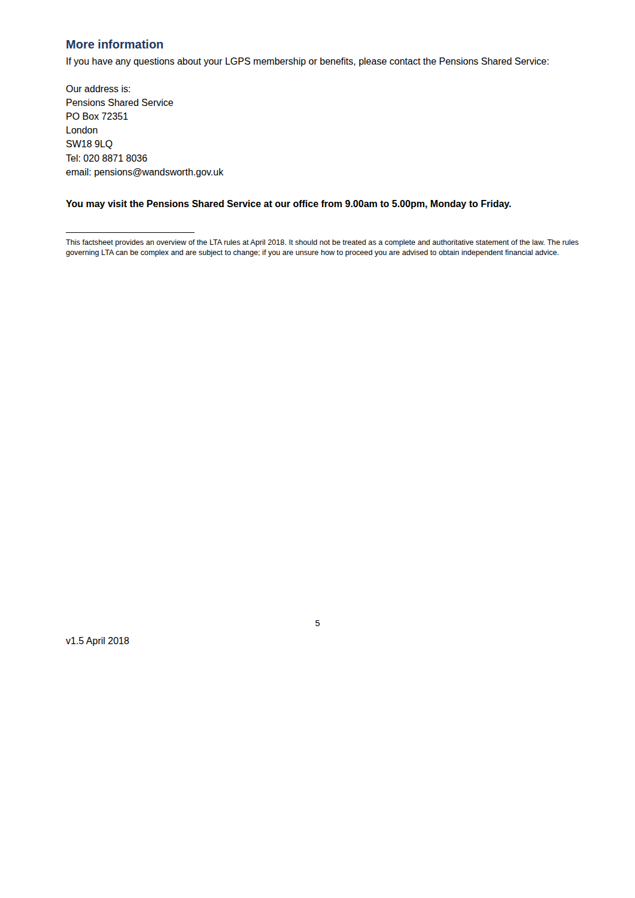More information
If you have any questions about your LGPS membership or benefits, please contact the Pensions Shared Service:
Our address is:
Pensions Shared Service
PO Box 72351
London
SW18 9LQ
Tel: 020 8871 8036
email: pensions@wandsworth.gov.uk
You may visit the Pensions Shared Service at our office from 9.00am to 5.00pm, Monday to Friday.
This factsheet provides an overview of the LTA rules at April 2018. It should not be treated as a complete and authoritative statement of the law. The rules governing LTA can be complex and are subject to change; if you are unsure how to proceed you are advised to obtain independent financial advice.
5
v1.5 April 2018